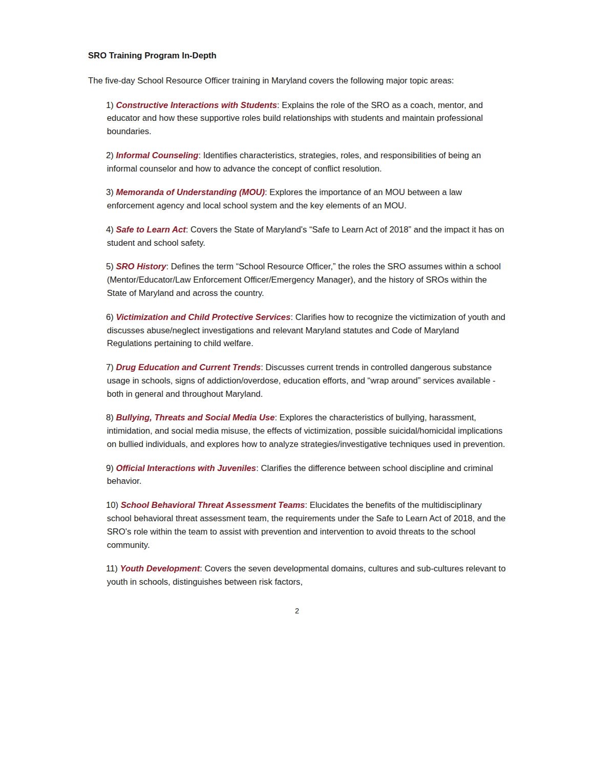SRO Training Program In-Depth
The five-day School Resource Officer training in Maryland covers the following major topic areas:
1) Constructive Interactions with Students: Explains the role of the SRO as a coach, mentor, and educator and how these supportive roles build relationships with students and maintain professional boundaries.
2) Informal Counseling: Identifies characteristics, strategies, roles, and responsibilities of being an informal counselor and how to advance the concept of conflict resolution.
3) Memoranda of Understanding (MOU): Explores the importance of an MOU between a law enforcement agency and local school system and the key elements of an MOU.
4) Safe to Learn Act: Covers the State of Maryland's “Safe to Learn Act of 2018” and the impact it has on student and school safety.
5) SRO History: Defines the term “School Resource Officer,” the roles the SRO assumes within a school (Mentor/Educator/Law Enforcement Officer/Emergency Manager), and the history of SROs within the State of Maryland and across the country.
6) Victimization and Child Protective Services: Clarifies how to recognize the victimization of youth and discusses abuse/neglect investigations and relevant Maryland statutes and Code of Maryland Regulations pertaining to child welfare.
7) Drug Education and Current Trends: Discusses current trends in controlled dangerous substance usage in schools, signs of addiction/overdose, education efforts, and “wrap around” services available - both in general and throughout Maryland.
8) Bullying, Threats and Social Media Use: Explores the characteristics of bullying, harassment, intimidation, and social media misuse, the effects of victimization, possible suicidal/homicidal implications on bullied individuals, and explores how to analyze strategies/investigative techniques used in prevention.
9) Official Interactions with Juveniles: Clarifies the difference between school discipline and criminal behavior.
10) School Behavioral Threat Assessment Teams: Elucidates the benefits of the multidisciplinary school behavioral threat assessment team, the requirements under the Safe to Learn Act of 2018, and the SRO's role within the team to assist with prevention and intervention to avoid threats to the school community.
11) Youth Development: Covers the seven developmental domains, cultures and sub-cultures relevant to youth in schools, distinguishes between risk factors,
2